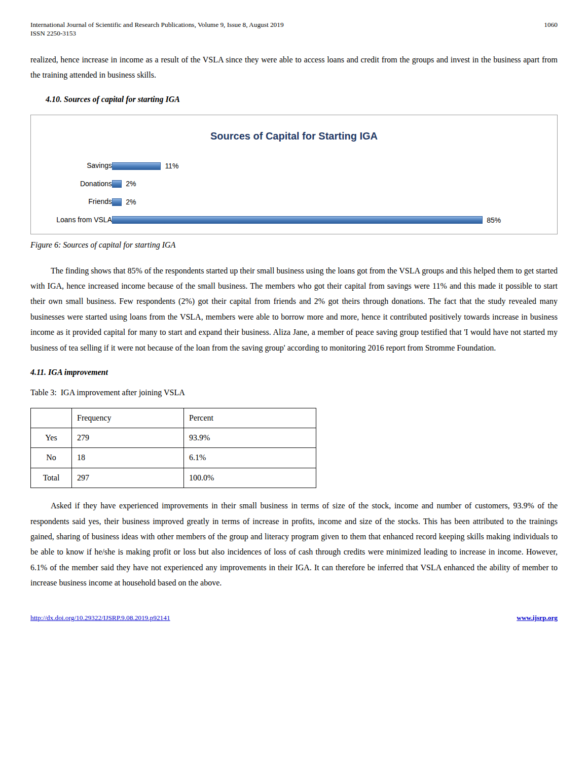1060 International Journal of Scientific and Research Publications, Volume 9, Issue 8, August 2019 ISSN 2250-3153
realized, hence increase in income as a result of the VSLA since they were able to access loans and credit from the groups and invest in the business apart from the training attended in business skills.
4.10. Sources of capital for starting IGA
Sources of Capital for Starting IGA
| Savings | 11% |
| Donations | 2% |
| Friends | 2% |
| Loans from VSLA | 85% |
Figure 6: Sources of capital for starting IGA
The finding shows that 85% of the respondents started up their small business using the loans got from the VSLA groups and this helped them to get started with IGA, hence increased income because of the small business. The members who got their capital from savings were 11% and this made it possible to start their own small business. Few respondents (2%) got their capital from friends and 2% got theirs through donations. The fact that the study revealed many businesses were started using loans from the VSLA, members were able to borrow more and more, hence it contributed positively towards increase in business income as it provided capital for many to start and expand their business. Aliza Jane, a member of peace saving group testified that 'I would have not started my business of tea selling if it were not because of the loan from the saving group' according to monitoring 2016 report from Stromme Foundation.
4.11. IGA improvement
Table 3: IGA improvement after joining VSLA
| | Frequency | Percent |
| Yes | 279 | 93.9% |
| No | 18 | 6.1% |
| Total | 297 | 100.0% |
Asked if they have experienced improvements in their small business in terms of size of the stock, income and number of customers, 93.9% of the respondents said yes, their business improved greatly in terms of increase in profits, income and size of the stocks. This has been attributed to the trainings gained, sharing of business ideas with other members of the group and literacy program given to them that enhanced record keeping skills making individuals to be able to know if he/she is making profit or loss but also incidences of loss of cash through credits were minimized leading to increase in income. However, 6.1% of the member said they have not experienced any improvements in their IGA. It can therefore be inferred that VSLA enhanced the ability of member to increase business income at household based on the above.
http://dx.doi.org/10.29322/IJSRP.9.08.2019.p92141 www.ijsrp.org